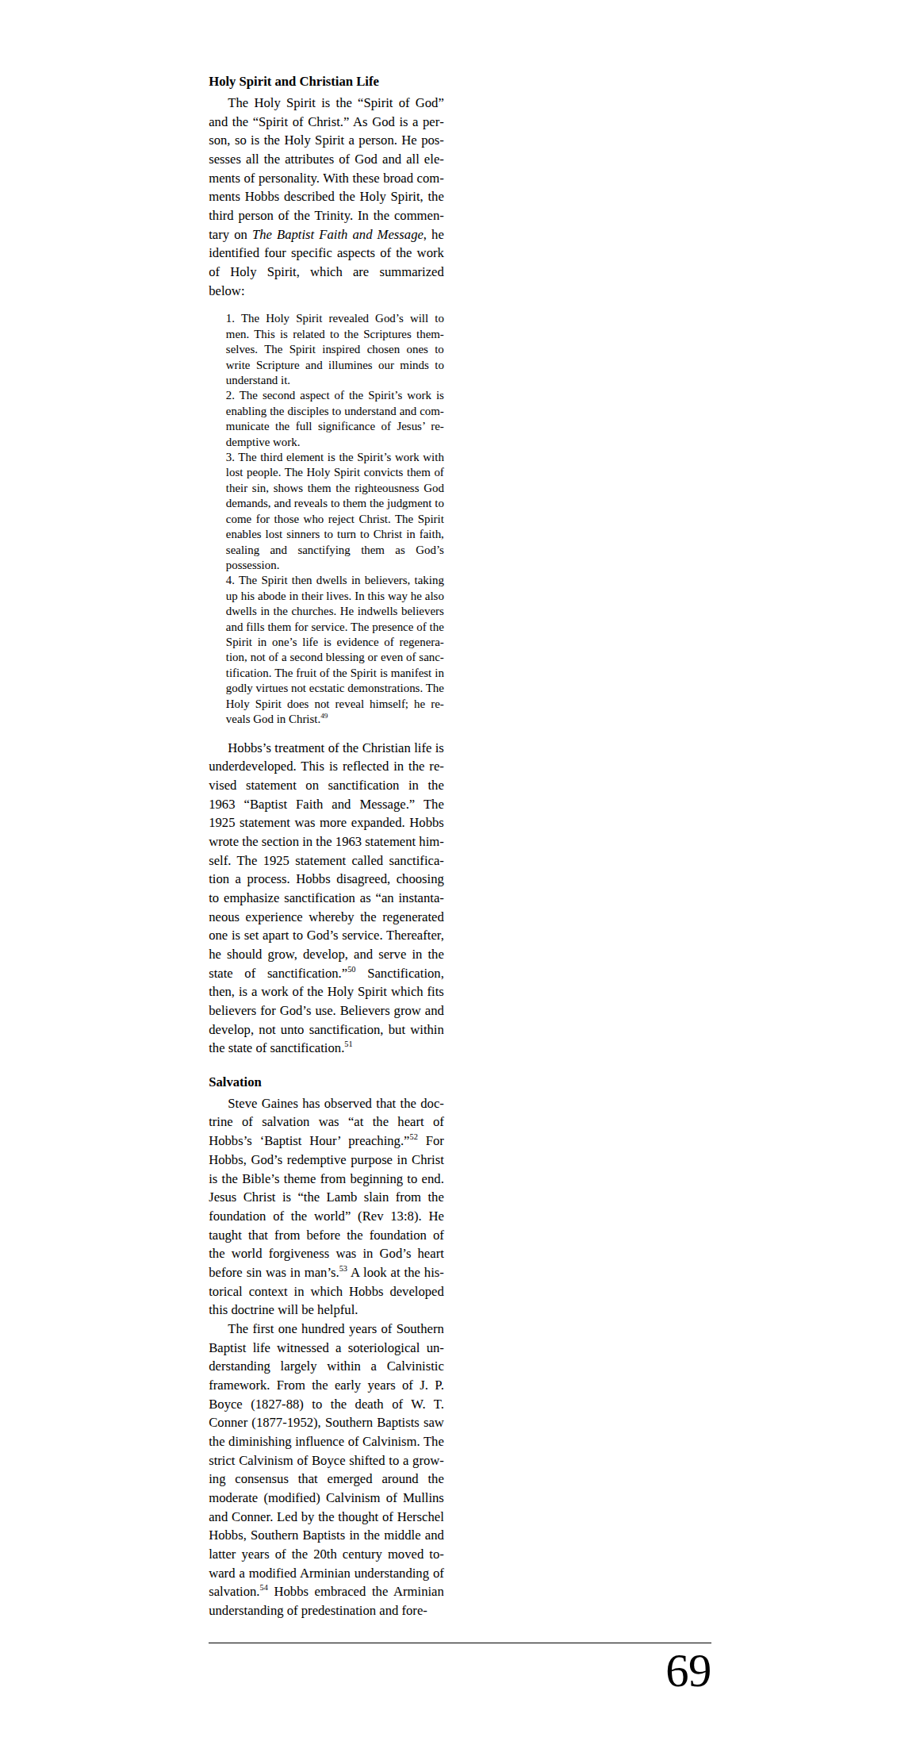Holy Spirit and Christian Life
The Holy Spirit is the “Spirit of God” and the “Spirit of Christ.” As God is a person, so is the Holy Spirit a person. He possesses all the attributes of God and all elements of personality. With these broad comments Hobbs described the Holy Spirit, the third person of the Trinity. In the commentary on The Baptist Faith and Message, he identified four specific aspects of the work of Holy Spirit, which are summarized below:
1. The Holy Spirit revealed God’s will to men. This is related to the Scriptures themselves. The Spirit inspired chosen ones to write Scripture and illumines our minds to understand it.
2. The second aspect of the Spirit’s work is enabling the disciples to understand and communicate the full significance of Jesus’ redemptive work.
3. The third element is the Spirit’s work with lost people. The Holy Spirit convicts them of their sin, shows them the righteousness God demands, and reveals to them the judgment to come for those who reject Christ. The Spirit enables lost sinners to turn to Christ in faith, sealing and sanctifying them as God’s possession.
4. The Spirit then dwells in believers, taking up his abode in their lives. In this way he also dwells in the churches. He indwells believers and fills them for service. The presence of the Spirit in one’s life is evidence of regeneration, not of a second blessing or even of sanctification. The fruit of the Spirit is manifest in godly virtues not ecstatic demonstrations. The Holy Spirit does not reveal himself; he reveals God in Christ.49
Hobbs’s treatment of the Christian life is underdeveloped. This is reflected in the revised statement on sanctification in the 1963 “Baptist Faith and Message.” The 1925 statement was more expanded. Hobbs wrote the section in the 1963 statement himself. The 1925 statement called sanctification a process. Hobbs disagreed, choosing to emphasize sanctification as “an instantaneous experience whereby the regenerated one is set apart to God’s service. Thereafter, he should grow, develop, and serve in the state of sanctification.”50 Sanctification, then, is a work of the Holy Spirit which fits believers for God’s use. Believers grow and develop, not unto sanctification, but within the state of sanctification.51
Salvation
Steve Gaines has observed that the doctrine of salvation was “at the heart of Hobbs’s ‘Baptist Hour’ preaching.”52 For Hobbs, God’s redemptive purpose in Christ is the Bible’s theme from beginning to end. Jesus Christ is “the Lamb slain from the foundation of the world” (Rev 13:8). He taught that from before the foundation of the world forgiveness was in God’s heart before sin was in man’s.53 A look at the historical context in which Hobbs developed this doctrine will be helpful.
The first one hundred years of Southern Baptist life witnessed a soteriological understanding largely within a Calvinistic framework. From the early years of J. P. Boyce (1827-88) to the death of W. T. Conner (1877-1952), Southern Baptists saw the diminishing influence of Calvinism. The strict Calvinism of Boyce shifted to a growing consensus that emerged around the moderate (modified) Calvinism of Mullins and Conner. Led by the thought of Herschel Hobbs, Southern Baptists in the middle and latter years of the 20th century moved toward a modified Arminian understanding of salvation.54 Hobbs embraced the Arminian understanding of predestination and fore-
69